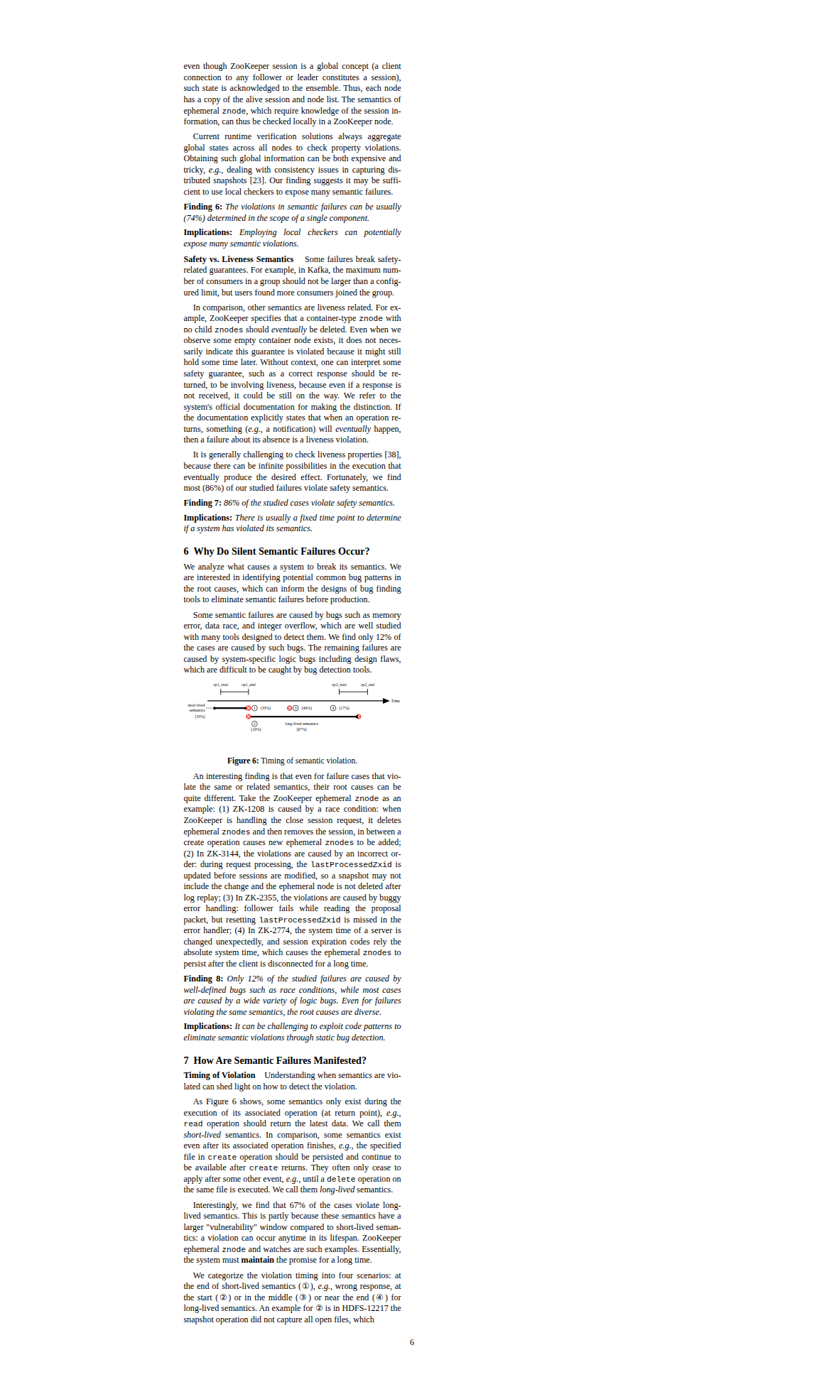even though ZooKeeper session is a global concept (a client connection to any follower or leader constitutes a session), such state is acknowledged to the ensemble. Thus, each node has a copy of the alive session and node list. The semantics of ephemeral znode, which require knowledge of the session information, can thus be checked locally in a ZooKeeper node.
Current runtime verification solutions always aggregate global states across all nodes to check property violations. Obtaining such global information can be both expensive and tricky, e.g., dealing with consistency issues in capturing distributed snapshots [23]. Our finding suggests it may be sufficient to use local checkers to expose many semantic failures.
Finding 6: The violations in semantic failures can be usually (74%) determined in the scope of a single component.
Implications: Employing local checkers can potentially expose many semantic violations.
Safety vs. Liveness Semantics Some failures break safety-related guarantees. For example, in Kafka, the maximum number of consumers in a group should not be larger than a configured limit, but users found more consumers joined the group.
In comparison, other semantics are liveness related. For example, ZooKeeper specifies that a container-type znode with no child znodes should eventually be deleted. Even when we observe some empty container node exists, it does not necessarily indicate this guarantee is violated because it might still hold some time later. Without context, one can interpret some safety guarantee, such as a correct response should be returned, to be involving liveness, because even if a response is not received, it could be still on the way. We refer to the system's official documentation for making the distinction. If the documentation explicitly states that when an operation returns, something (e.g., a notification) will eventually happen, then a failure about its absence is a liveness violation.
It is generally challenging to check liveness properties [38], because there can be infinite possibilities in the execution that eventually produce the desired effect. Fortunately, we find most (86%) of our studied failures violate safety semantics.
Finding 7: 86% of the studied cases violate safety semantics.
Implications: There is usually a fixed time point to determine if a system has violated its semantics.
6 Why Do Silent Semantic Failures Occur?
We analyze what causes a system to break its semantics. We are interested in identifying potential common bug patterns in the root causes, which can inform the designs of bug finding tools to eliminate semantic failures before production.
Some semantic failures are caused by bugs such as memory error, data race, and integer overflow, which are well studied with many tools designed to detect them. We find only 12% of the cases are caused by such bugs. The remaining failures are caused by system-specific logic bugs including design flaws, which are difficult to be caught by bug detection tools.
op1_start op1_end op2_start op2_end Time short-lived semantics (33%) 1 (33%) 3 (40%) 4 (17%) 2 (10%) long-lived semantics (67%)
Figure 6: Timing of semantic violation.
An interesting finding is that even for failure cases that violate the same or related semantics, their root causes can be quite different. Take the ZooKeeper ephemeral znode as an example: (1) ZK-1208 is caused by a race condition: when ZooKeeper is handling the close session request, it deletes ephemeral znodes and then removes the session, in between a create operation causes new ephemeral znodes to be added; (2) In ZK-3144, the violations are caused by an incorrect order: during request processing, the lastProcessedZxid is updated before sessions are modified, so a snapshot may not include the change and the ephemeral node is not deleted after log replay; (3) In ZK-2355, the violations are caused by buggy error handling: follower fails while reading the proposal packet, but resetting lastProcessedZxid is missed in the error handler; (4) In ZK-2774, the system time of a server is changed unexpectedly, and session expiration codes rely the absolute system time, which causes the ephemeral znodes to persist after the client is disconnected for a long time.
Finding 8: Only 12% of the studied failures are caused by well-defined bugs such as race conditions, while most cases are caused by a wide variety of logic bugs. Even for failures violating the same semantics, the root causes are diverse.
Implications: It can be challenging to exploit code patterns to eliminate semantic violations through static bug detection.
7 How Are Semantic Failures Manifested?
Timing of Violation Understanding when semantics are violated can shed light on how to detect the violation.
As Figure 6 shows, some semantics only exist during the execution of its associated operation (at return point), e.g., read operation should return the latest data. We call them short-lived semantics. In comparison, some semantics exist even after its associated operation finishes, e.g., the specified file in create operation should be persisted and continue to be available after create returns. They often only cease to apply after some other event, e.g., until a delete operation on the same file is executed. We call them long-lived semantics.
Interestingly, we find that 67% of the cases violate long-lived semantics. This is partly because these semantics have a larger "vulnerability" window compared to short-lived semantics: a violation can occur anytime in its lifespan. ZooKeeper ephemeral znode and watches are such examples. Essentially, the system must maintain the promise for a long time.
We categorize the violation timing into four scenarios: at the end of short-lived semantics (①), e.g., wrong response, at the start (②) or in the middle (③) or near the end (④) for long-lived semantics. An example for ② is in HDFS-12217 the snapshot operation did not capture all open files, which
6